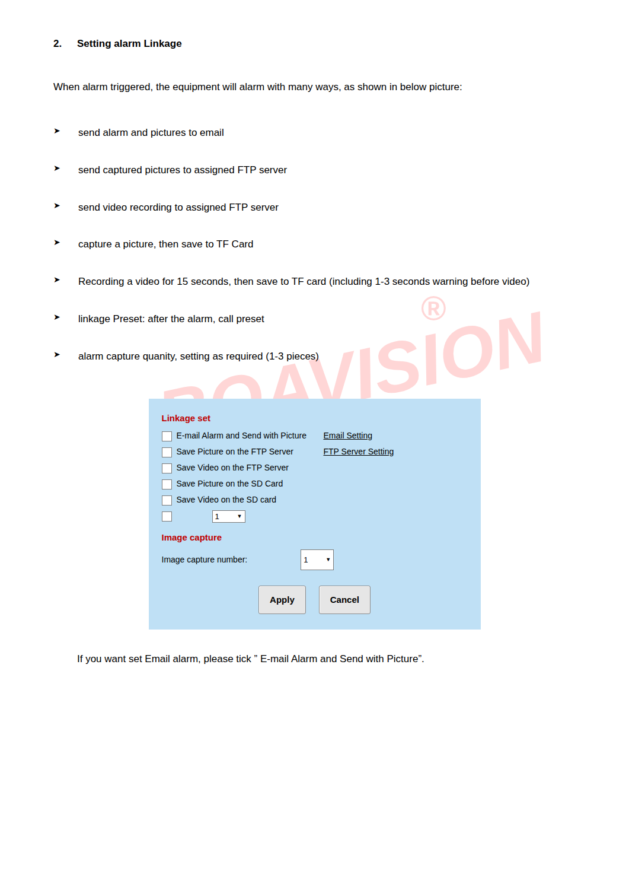BOAVISION
®
2. Setting alarm Linkage
When alarm triggered, the equipment will alarm with many ways, as shown in below picture:
send alarm and pictures to email
send captured pictures to assigned FTP server
send video recording to assigned FTP server
capture a picture, then save to TF Card
Recording a video for 15 seconds, then save to TF card (including 1-3 seconds warning before video)
linkage Preset: after the alarm, call preset
alarm capture quanity, setting as required (1-3 pieces)
Linkage set
E-mail Alarm and Send with Picture Email Setting
Save Picture on the FTP Server FTP Server Setting
Save Video on the FTP Server
Save Picture on the SD Card
Save Video on the SD card
1 ▼
Image capture
Image capture number: 1 ▼
Apply Cancel
If you want set Email alarm, please tick ” E-mail Alarm and Send with Picture”.